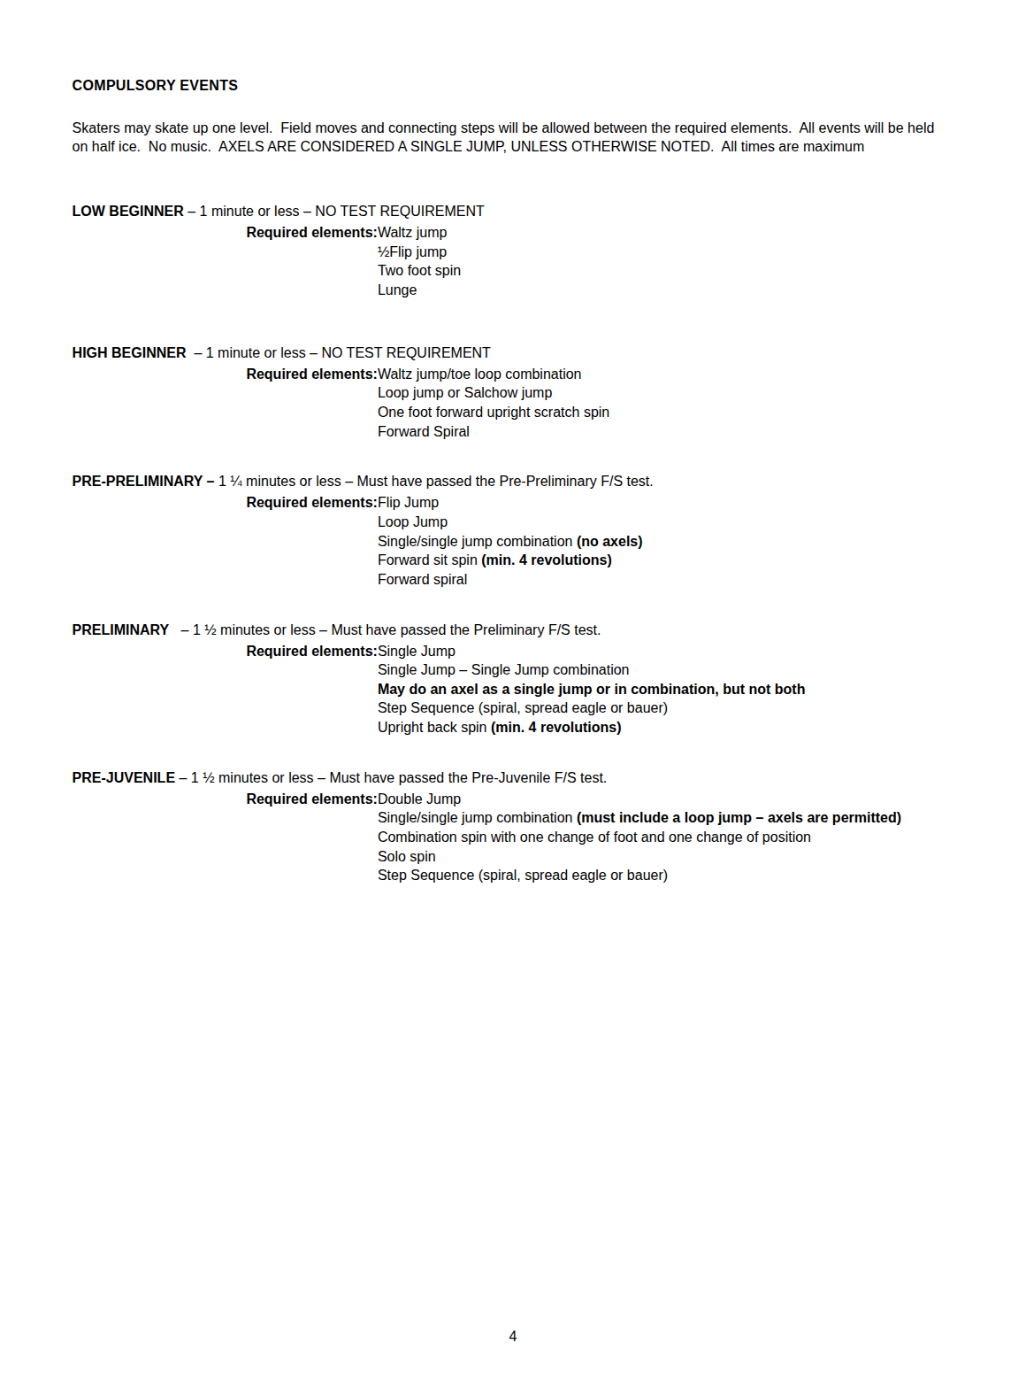COMPULSORY EVENTS
Skaters may skate up one level. Field moves and connecting steps will be allowed between the required elements. All events will be held on half ice. No music. AXELS ARE CONSIDERED A SINGLE JUMP, UNLESS OTHERWISE NOTED. All times are maximum
LOW BEGINNER – 1 minute or less – NO TEST REQUIREMENT
| Required elements: | Waltz jump ½ Flip jump Two foot spin Lunge |
HIGH BEGINNER – 1 minute or less – NO TEST REQUIREMENT
| Required elements: | Waltz jump/toe loop combination Loop jump or Salchow jump One foot forward upright scratch spin Forward Spiral |
PRE-PRELIMINARY – 1 ¼ minutes or less – Must have passed the Pre-Preliminary F/S test.
| Required elements: | Flip Jump Loop Jump Single/single jump combination (no axels) Forward sit spin (min. 4 revolutions) Forward spiral |
PRELIMINARY – 1 ½ minutes or less – Must have passed the Preliminary F/S test.
| Required elements: | Single Jump Single Jump – Single Jump combination May do an axel as a single jump or in combination, but not both Step Sequence (spiral, spread eagle or bauer) Upright back spin (min. 4 revolutions) |
PRE-JUVENILE – 1 ½ minutes or less – Must have passed the Pre-Juvenile F/S test.
| Required elements: | Double Jump Single/single jump combination (must include a loop jump – axels are permitted) Combination spin with one change of foot and one change of position Solo spin Step Sequence (spiral, spread eagle or bauer) |
4